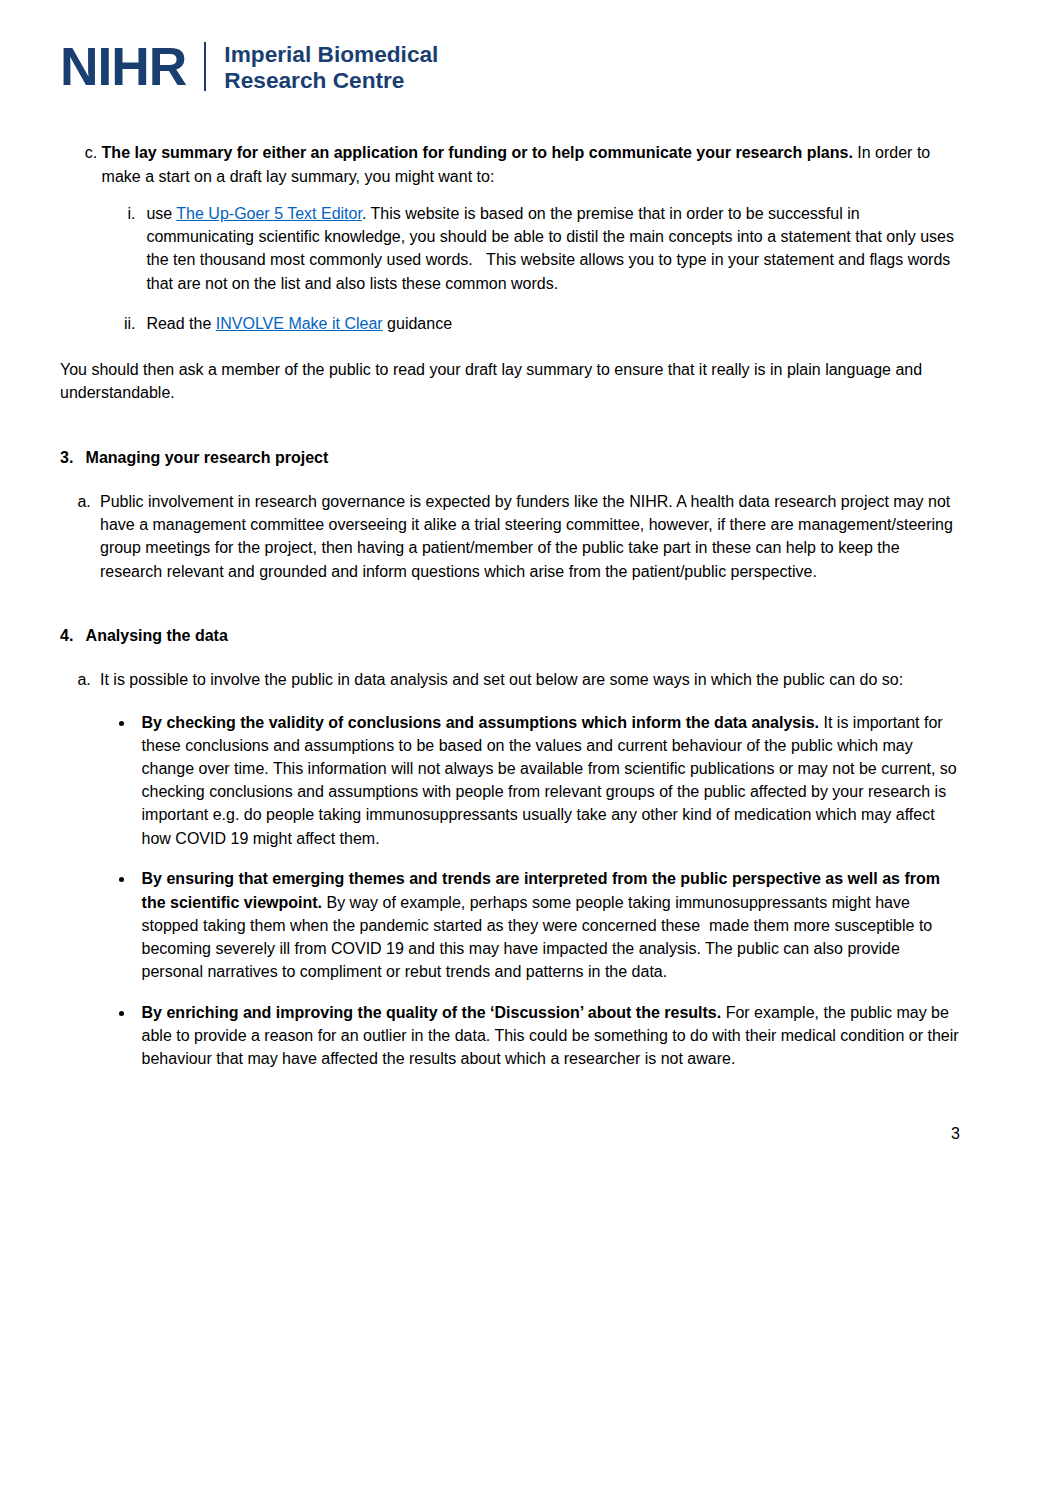NIHR Imperial Biomedical
Research Centre
The lay summary for either an application for funding or to help communicate your research plans. In order to make a start on a draft lay summary, you might want to:
use The Up-Goer 5 Text Editor. This website is based on the premise that in order to be successful in communicating scientific knowledge, you should be able to distil the main concepts into a statement that only uses the ten thousand most commonly used words. This website allows you to type in your statement and flags words that are not on the list and also lists these common words.
Read the INVOLVE Make it Clear guidance
You should then ask a member of the public to read your draft lay summary to ensure that it really is in plain language and understandable.
3. Managing your research project
Public involvement in research governance is expected by funders like the NIHR. A health data research project may not have a management committee overseeing it alike a trial steering committee, however, if there are management/steering group meetings for the project, then having a patient/member of the public take part in these can help to keep the research relevant and grounded and inform questions which arise from the patient/public perspective.
4. Analysing the data
It is possible to involve the public in data analysis and set out below are some ways in which the public can do so:
By checking the validity of conclusions and assumptions which inform the data analysis. It is important for these conclusions and assumptions to be based on the values and current behaviour of the public which may change over time. This information will not always be available from scientific publications or may not be current, so checking conclusions and assumptions with people from relevant groups of the public affected by your research is important e.g. do people taking immunosuppressants usually take any other kind of medication which may affect how COVID 19 might affect them.
By ensuring that emerging themes and trends are interpreted from the public perspective as well as from the scientific viewpoint. By way of example, perhaps some people taking immunosuppressants might have stopped taking them when the pandemic started as they were concerned these made them more susceptible to becoming severely ill from COVID 19 and this may have impacted the analysis. The public can also provide personal narratives to compliment or rebut trends and patterns in the data.
By enriching and improving the quality of the ‘Discussion’ about the results. For example, the public may be able to provide a reason for an outlier in the data. This could be something to do with their medical condition or their behaviour that may have affected the results about which a researcher is not aware.
3